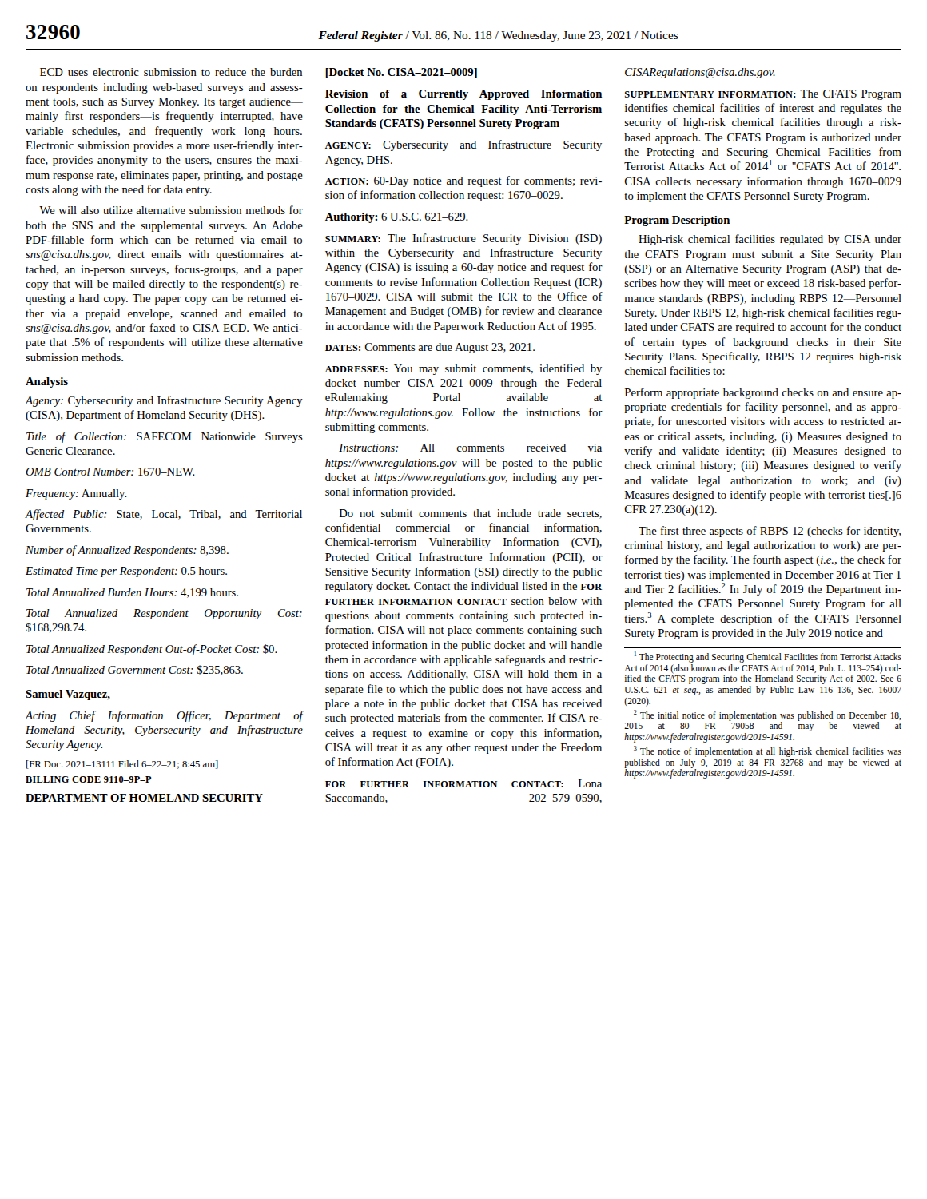32960
Federal Register / Vol. 86, No. 118 / Wednesday, June 23, 2021 / Notices
ECD uses electronic submission to reduce the burden on respondents including web-based surveys and assessment tools, such as Survey Monkey. Its target audience—mainly first responders—is frequently interrupted, have variable schedules, and frequently work long hours. Electronic submission provides a more user-friendly interface, provides anonymity to the users, ensures the maximum response rate, eliminates paper, printing, and postage costs along with the need for data entry.
We will also utilize alternative submission methods for both the SNS and the supplemental surveys. An Adobe PDF-fillable form which can be returned via email to sns@cisa.dhs.gov, direct emails with questionnaires attached, an in-person surveys, focus-groups, and a paper copy that will be mailed directly to the respondent(s) requesting a hard copy. The paper copy can be returned either via a prepaid envelope, scanned and emailed to sns@cisa.dhs.gov, and/or faxed to CISA ECD. We anticipate that .5% of respondents will utilize these alternative submission methods.
Analysis
Agency: Cybersecurity and Infrastructure Security Agency (CISA), Department of Homeland Security (DHS).
Title of Collection: SAFECOM Nationwide Surveys Generic Clearance.
OMB Control Number: 1670–NEW.
Frequency: Annually.
Affected Public: State, Local, Tribal, and Territorial Governments.
Number of Annualized Respondents: 8,398.
Estimated Time per Respondent: 0.5 hours.
Total Annualized Burden Hours: 4,199 hours.
Total Annualized Respondent Opportunity Cost: $168,298.74.
Total Annualized Respondent Out-of-Pocket Cost: $0.
Total Annualized Government Cost: $235,863.
Samuel Vazquez,
Acting Chief Information Officer, Department of Homeland Security, Cybersecurity and Infrastructure Security Agency.
[FR Doc. 2021–13111 Filed 6–22–21; 8:45 am]
BILLING CODE 9110–9P–P
DEPARTMENT OF HOMELAND SECURITY
[Docket No. CISA–2021–0009]
Revision of a Currently Approved Information Collection for the Chemical Facility Anti-Terrorism Standards (CFATS) Personnel Surety Program
AGENCY: Cybersecurity and Infrastructure Security Agency, DHS.
ACTION: 60-Day notice and request for comments; revision of information collection request: 1670–0029.
Authority: 6 U.S.C. 621–629.
SUMMARY: The Infrastructure Security Division (ISD) within the Cybersecurity and Infrastructure Security Agency (CISA) is issuing a 60-day notice and request for comments to revise Information Collection Request (ICR) 1670–0029. CISA will submit the ICR to the Office of Management and Budget (OMB) for review and clearance in accordance with the Paperwork Reduction Act of 1995.
DATES: Comments are due August 23, 2021.
ADDRESSES: You may submit comments, identified by docket number CISA–2021–0009 through the Federal eRulemaking Portal available at http://www.regulations.gov. Follow the instructions for submitting comments.
Instructions: All comments received via https://www.regulations.gov will be posted to the public docket at https://www.regulations.gov, including any personal information provided.
Do not submit comments that include trade secrets, confidential commercial or financial information, Chemical-terrorism Vulnerability Information (CVI), Protected Critical Infrastructure Information (PCII), or Sensitive Security Information (SSI) directly to the public regulatory docket. Contact the individual listed in the FOR FURTHER INFORMATION CONTACT section below with questions about comments containing such protected information. CISA will not place comments containing such protected information in the public docket and will handle them in accordance with applicable safeguards and restrictions on access. Additionally, CISA will hold them in a separate file to which the public does not have access and place a note in the public docket that CISA has received such protected materials from the commenter. If CISA receives a request to examine or copy this information, CISA will treat it as any other request under the Freedom of Information Act (FOIA).
FOR FURTHER INFORMATION CONTACT: Lona Saccomando, 202–579–0590, CISARegulations@cisa.dhs.gov.
SUPPLEMENTARY INFORMATION: The CFATS Program identifies chemical facilities of interest and regulates the security of high-risk chemical facilities through a risk-based approach. The CFATS Program is authorized under the Protecting and Securing Chemical Facilities from Terrorist Attacks Act of 20141 or ''CFATS Act of 2014''. CISA collects necessary information through 1670–0029 to implement the CFATS Personnel Surety Program.
Program Description
High-risk chemical facilities regulated by CISA under the CFATS Program must submit a Site Security Plan (SSP) or an Alternative Security Program (ASP) that describes how they will meet or exceed 18 risk-based performance standards (RBPS), including RBPS 12—Personnel Surety. Under RBPS 12, high-risk chemical facilities regulated under CFATS are required to account for the conduct of certain types of background checks in their Site Security Plans. Specifically, RBPS 12 requires high-risk chemical facilities to:
Perform appropriate background checks on and ensure appropriate credentials for facility personnel, and as appropriate, for unescorted visitors with access to restricted areas or critical assets, including, (i) Measures designed to verify and validate identity; (ii) Measures designed to check criminal history; (iii) Measures designed to verify and validate legal authorization to work; and (iv) Measures designed to identify people with terrorist ties[.]6 CFR 27.230(a)(12).
The first three aspects of RBPS 12 (checks for identity, criminal history, and legal authorization to work) are performed by the facility. The fourth aspect (i.e., the check for terrorist ties) was implemented in December 2016 at Tier 1 and Tier 2 facilities.2 In July of 2019 the Department implemented the CFATS Personnel Surety Program for all tiers.3 A complete description of the CFATS Personnel Surety Program is provided in the July 2019 notice and
1 The Protecting and Securing Chemical Facilities from Terrorist Attacks Act of 2014 (also known as the CFATS Act of 2014, Pub. L. 113–254) codified the CFATS program into the Homeland Security Act of 2002. See 6 U.S.C. 621 et seq., as amended by Public Law 116–136, Sec. 16007 (2020).
2 The initial notice of implementation was published on December 18, 2015 at 80 FR 79058 and may be viewed at https://www.federalregister.gov/d/2019-14591.
3 The notice of implementation at all high-risk chemical facilities was published on July 9, 2019 at 84 FR 32768 and may be viewed at https://www.federalregister.gov/d/2019-14591.